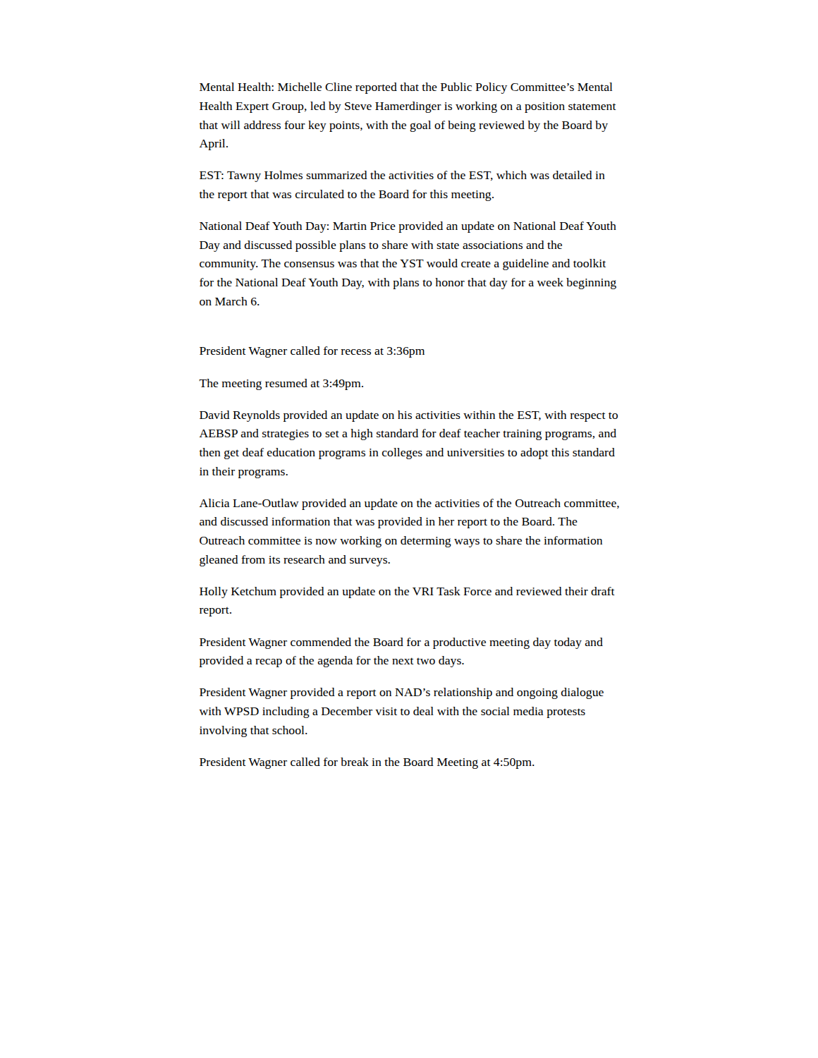Mental Health: Michelle Cline reported that the Public Policy Committee’s Mental Health Expert Group, led by Steve Hamerdinger is working on a position statement that will address four key points, with the goal of being reviewed by the Board by April.
EST: Tawny Holmes summarized the activities of the EST, which was detailed in the report that was circulated to the Board for this meeting.
National Deaf Youth Day: Martin Price provided an update on National Deaf Youth Day and discussed possible plans to share with state associations and the community. The consensus was that the YST would create a guideline and toolkit for the National Deaf Youth Day, with plans to honor that day for a week beginning on March 6.
President Wagner called for recess at 3:36pm
The meeting resumed at 3:49pm.
David Reynolds provided an update on his activities within the EST, with respect to AEBSP and strategies to set a high standard for deaf teacher training programs, and then get deaf education programs in colleges and universities to adopt this standard in their programs.
Alicia Lane-Outlaw provided an update on the activities of the Outreach committee, and discussed information that was provided in her report to the Board. The Outreach committee is now working on determing ways to share the information gleaned from its research and surveys.
Holly Ketchum provided an update on the VRI Task Force and reviewed their draft report.
President Wagner commended the Board for a productive meeting day today and provided a recap of the agenda for the next two days.
President Wagner provided a report on NAD’s relationship and ongoing dialogue with WPSD including a December visit to deal with the social media protests involving that school.
President Wagner called for break in the Board Meeting at 4:50pm.